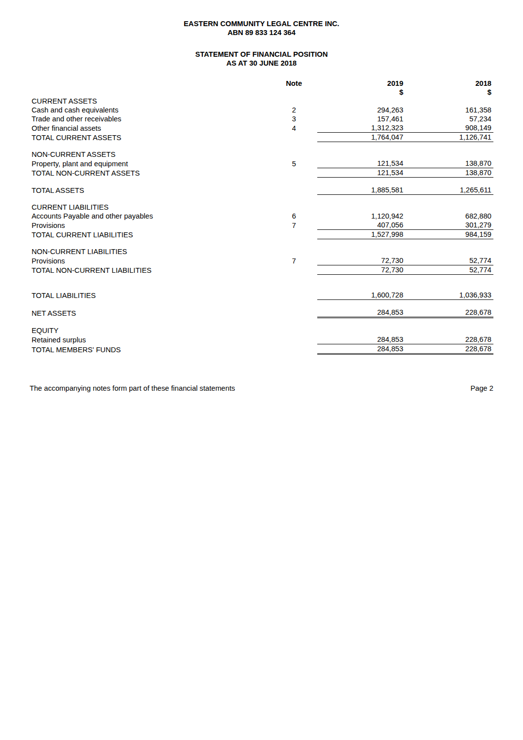EASTERN COMMUNITY LEGAL CENTRE INC.
ABN 89 833 124 364
STATEMENT OF FINANCIAL POSITION
AS AT 30 JUNE 2018
| | Note | 2019 | 2018 |
| --- | --- | --- | --- |
| | | $ | $ |
| CURRENT ASSETS | | | |
| Cash and cash equivalents | 2 | 294,263 | 161,358 |
| Trade and other receivables | 3 | 157,461 | 57,234 |
| Other financial assets | 4 | 1,312,323 | 908,149 |
| TOTAL CURRENT ASSETS | | 1,764,047 | 1,126,741 |
| NON-CURRENT ASSETS | | | |
| Property, plant and equipment | 5 | 121,534 | 138,870 |
| TOTAL NON-CURRENT ASSETS | | 121,534 | 138,870 |
| TOTAL ASSETS | | 1,885,581 | 1,265,611 |
| CURRENT LIABILITIES | | | |
| Accounts Payable and other payables | 6 | 1,120,942 | 682,880 |
| Provisions | 7 | 407,056 | 301,279 |
| TOTAL CURRENT LIABILITIES | | 1,527,998 | 984,159 |
| NON-CURRENT LIABILITIES | | | |
| Provisions | 7 | 72,730 | 52,774 |
| TOTAL NON-CURRENT LIABILITIES | | 72,730 | 52,774 |
| TOTAL LIABILITIES | | 1,600,728 | 1,036,933 |
| NET ASSETS | | 284,853 | 228,678 |
| EQUITY | | | |
| Retained surplus | | 284,853 | 228,678 |
| TOTAL MEMBERS' FUNDS | | 284,853 | 228,678 |
The accompanying notes form part of these financial statements Page 2